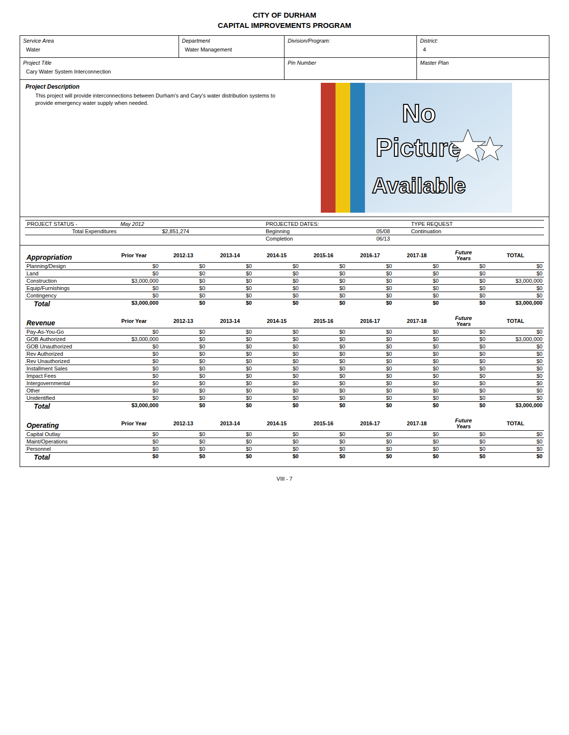CITY OF DURHAM
CAPITAL IMPROVEMENTS PROGRAM
| Service Area Water | Department Water Management | Division/Program: | District: 4 |
| Project Title Cary Water System Interconnection | Pin Number | Master Plan |
| Project Description This project will provide interconnections between Durham's and Cary's water distribution systems to provide emergency water supply when needed. | |
| / PROJECT STATUS - / May 2012 / / PROJECTED DATES: / / TYPE REQUEST / / / Total Expenditures / $2,851,274 / / Beginning / 05/08 / Continuation / / / / / / Completion / 06/13 / / / |
| / Appropriation / Prior Year / 2012-13 / 2013-14 / 2014-15 / 2015-16 / 2016-17 / 2017-18 / Future Years / TOTAL / / --- / --- / --- / --- / --- / --- / --- / --- / --- / --- / / Planning/Design / $0 / $0 / $0 / $0 / $0 / $0 / $0 / $0 / $0 / / Land / $0 / $0 / $0 / $0 / $0 / $0 / $0 / $0 / $0 / / Construction / $3,000,000 / $0 / $0 / $0 / $0 / $0 / $0 / $0 / $3,000,000 / / Equip/Furnishings / $0 / $0 / $0 / $0 / $0 / $0 / $0 / $0 / $0 / / Contingency / $0 / $0 / $0 / $0 / $0 / $0 / $0 / $0 / $0 / / Total / $3,000,000 / $0 / $0 / $0 / $0 / $0 / $0 / $0 / $3,000,000 / / Revenue / Prior Year / 2012-13 / 2013-14 / 2014-15 / 2015-16 / 2016-17 / 2017-18 / Future Years / TOTAL / / --- / --- / --- / --- / --- / --- / --- / --- / --- / --- / / Pay-As-You-Go / $0 / $0 / $0 / $0 / $0 / $0 / $0 / $0 / $0 / / GOB Authorized / $3,000,000 / $0 / $0 / $0 / $0 / $0 / $0 / $0 / $3,000,000 / / GOB Unauthorized / $0 / $0 / $0 / $0 / $0 / $0 / $0 / $0 / $0 / / Rev Authorized / $0 / $0 / $0 / $0 / $0 / $0 / $0 / $0 / $0 / / Rev Unauthorized / $0 / $0 / $0 / $0 / $0 / $0 / $0 / $0 / $0 / / Installment Sales / $0 / $0 / $0 / $0 / $0 / $0 / $0 / $0 / $0 / / Impact Fees / $0 / $0 / $0 / $0 / $0 / $0 / $0 / $0 / $0 / / Intergovernmental / $0 / $0 / $0 / $0 / $0 / $0 / $0 / $0 / $0 / / Other / $0 / $0 / $0 / $0 / $0 / $0 / $0 / $0 / $0 / / Unidentified / $0 / $0 / $0 / $0 / $0 / $0 / $0 / $0 / $0 / / Total / $3,000,000 / $0 / $0 / $0 / $0 / $0 / $0 / $0 / $3,000,000 / / Operating / Prior Year / 2012-13 / 2013-14 / 2014-15 / 2015-16 / 2016-17 / 2017-18 / Future Years / TOTAL / / --- / --- / --- / --- / --- / --- / --- / --- / --- / --- / / Capital Outlay / $0 / $0 / $0 / $0 / $0 / $0 / $0 / $0 / $0 / / Maint/Operations / $0 / $0 / $0 / $0 / $0 / $0 / $0 / $0 / $0 / / Personnel / $0 / $0 / $0 / $0 / $0 / $0 / $0 / $0 / $0 / / Total / $0 / $0 / $0 / $0 / $0 / $0 / $0 / $0 / $0 / |
VIII - 7